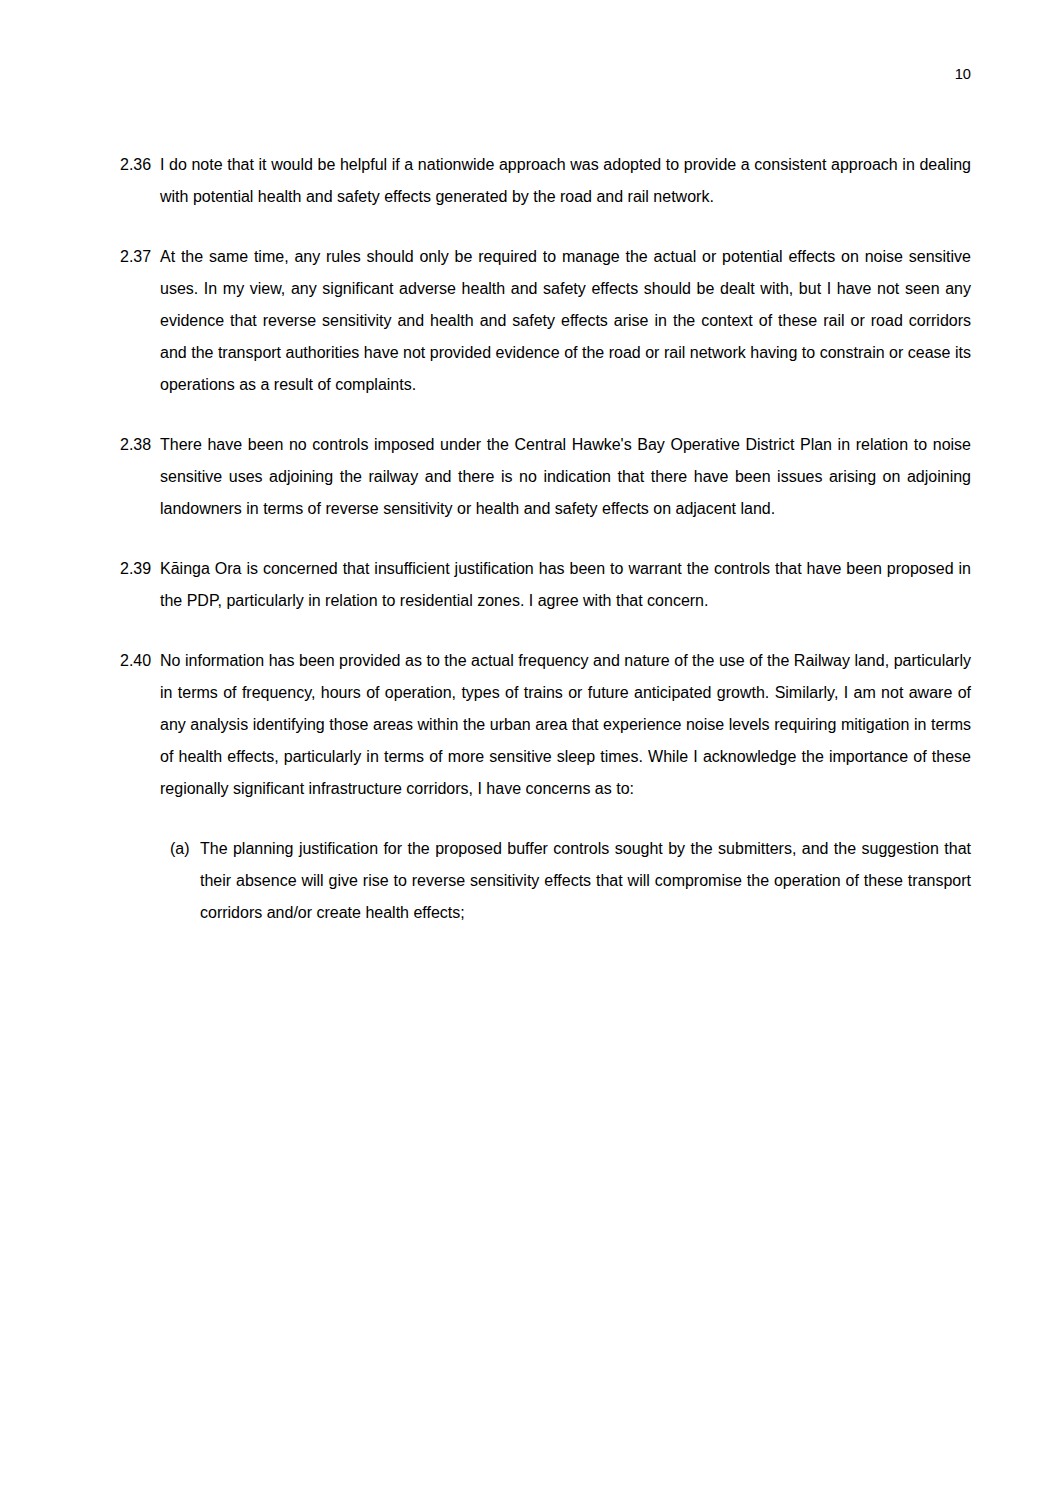10
2.36
I do note that it would be helpful if a nationwide approach was adopted to provide a consistent approach in dealing with potential health and safety effects generated by the road and rail network.
2.37
At the same time, any rules should only be required to manage the actual or potential effects on noise sensitive uses. In my view, any significant adverse health and safety effects should be dealt with, but I have not seen any evidence that reverse sensitivity and health and safety effects arise in the context of these rail or road corridors and the transport authorities have not provided evidence of the road or rail network having to constrain or cease its operations as a result of complaints.
2.38
There have been no controls imposed under the Central Hawke's Bay Operative District Plan in relation to noise sensitive uses adjoining the railway and there is no indication that there have been issues arising on adjoining landowners in terms of reverse sensitivity or health and safety effects on adjacent land.
2.39
Kāinga Ora is concerned that insufficient justification has been to warrant the controls that have been proposed in the PDP, particularly in relation to residential zones. I agree with that concern.
2.40
No information has been provided as to the actual frequency and nature of the use of the Railway land, particularly in terms of frequency, hours of operation, types of trains or future anticipated growth. Similarly, I am not aware of any analysis identifying those areas within the urban area that experience noise levels requiring mitigation in terms of health effects, particularly in terms of more sensitive sleep times. While I acknowledge the importance of these regionally significant infrastructure corridors, I have concerns as to:
(a)
The planning justification for the proposed buffer controls sought by the submitters, and the suggestion that their absence will give rise to reverse sensitivity effects that will compromise the operation of these transport corridors and/or create health effects;